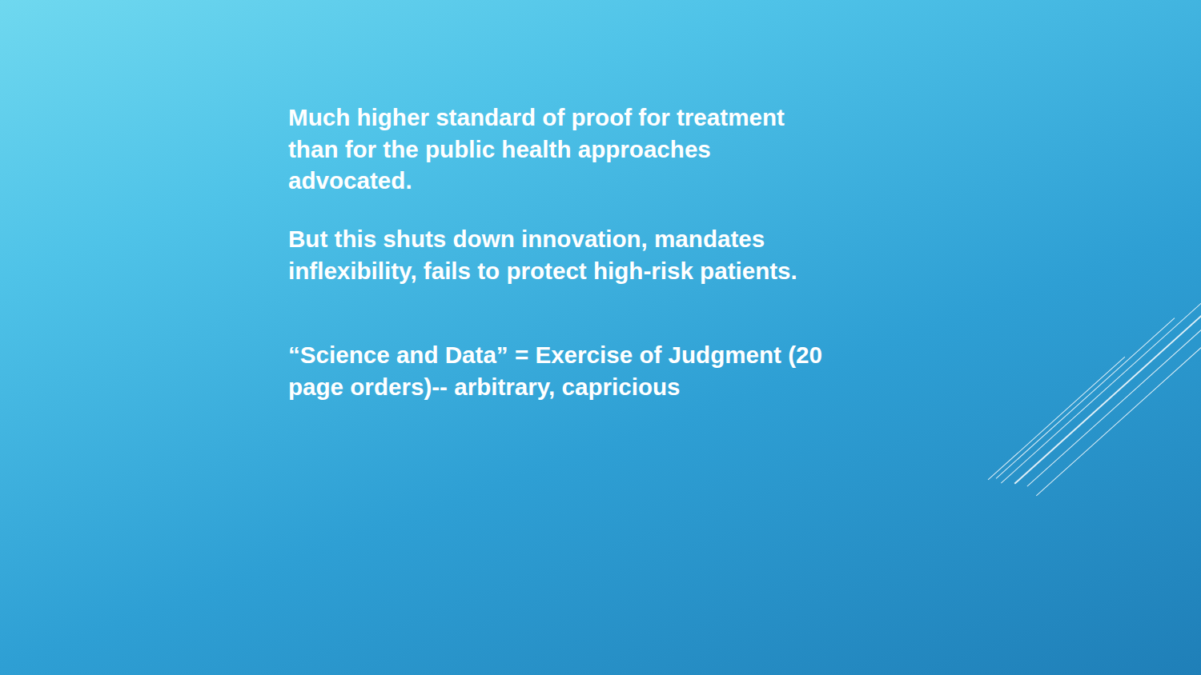Much higher standard of proof for treatment than for the public health approaches advocated.
But this shuts down innovation, mandates inflexibility, fails to protect high-risk patients.
“Science and Data” = Exercise of Judgment (20 page orders)-- arbitrary, capricious